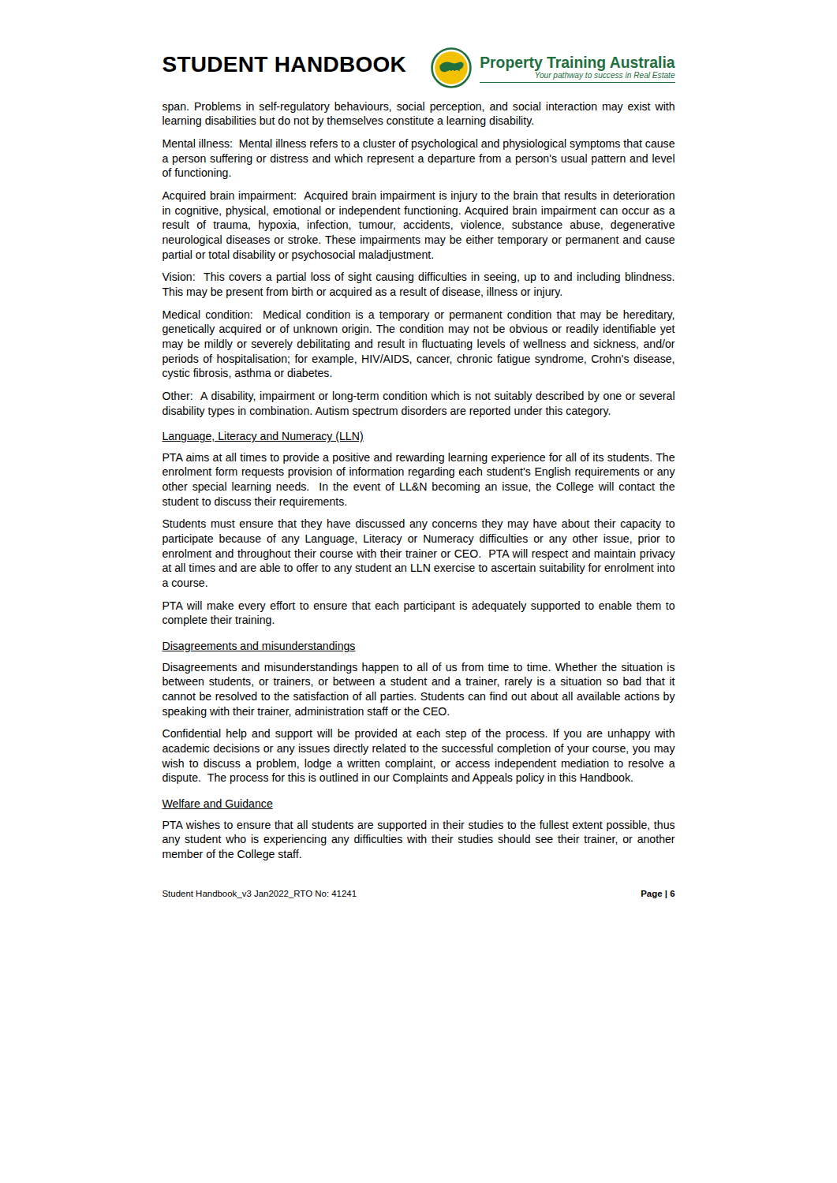STUDENT HANDBOOK
PTA
Property Training Australia
Your pathway to success in Real Estate
span. Problems in self-regulatory behaviours, social perception, and social interaction may exist with learning disabilities but do not by themselves constitute a learning disability.
Mental illness: Mental illness refers to a cluster of psychological and physiological symptoms that cause a person suffering or distress and which represent a departure from a person's usual pattern and level of functioning.
Acquired brain impairment: Acquired brain impairment is injury to the brain that results in deterioration in cognitive, physical, emotional or independent functioning. Acquired brain impairment can occur as a result of trauma, hypoxia, infection, tumour, accidents, violence, substance abuse, degenerative neurological diseases or stroke. These impairments may be either temporary or permanent and cause partial or total disability or psychosocial maladjustment.
Vision: This covers a partial loss of sight causing difficulties in seeing, up to and including blindness. This may be present from birth or acquired as a result of disease, illness or injury.
Medical condition: Medical condition is a temporary or permanent condition that may be hereditary, genetically acquired or of unknown origin. The condition may not be obvious or readily identifiable yet may be mildly or severely debilitating and result in fluctuating levels of wellness and sickness, and/or periods of hospitalisation; for example, HIV/AIDS, cancer, chronic fatigue syndrome, Crohn's disease, cystic fibrosis, asthma or diabetes.
Other: A disability, impairment or long-term condition which is not suitably described by one or several disability types in combination. Autism spectrum disorders are reported under this category.
Language, Literacy and Numeracy (LLN)
PTA aims at all times to provide a positive and rewarding learning experience for all of its students. The enrolment form requests provision of information regarding each student's English requirements or any other special learning needs. In the event of LL&N becoming an issue, the College will contact the student to discuss their requirements.
Students must ensure that they have discussed any concerns they may have about their capacity to participate because of any Language, Literacy or Numeracy difficulties or any other issue, prior to enrolment and throughout their course with their trainer or CEO. PTA will respect and maintain privacy at all times and are able to offer to any student an LLN exercise to ascertain suitability for enrolment into a course.
PTA will make every effort to ensure that each participant is adequately supported to enable them to complete their training.
Disagreements and misunderstandings
Disagreements and misunderstandings happen to all of us from time to time. Whether the situation is between students, or trainers, or between a student and a trainer, rarely is a situation so bad that it cannot be resolved to the satisfaction of all parties. Students can find out about all available actions by speaking with their trainer, administration staff or the CEO.
Confidential help and support will be provided at each step of the process. If you are unhappy with academic decisions or any issues directly related to the successful completion of your course, you may wish to discuss a problem, lodge a written complaint, or access independent mediation to resolve a dispute. The process for this is outlined in our Complaints and Appeals policy in this Handbook.
Welfare and Guidance
PTA wishes to ensure that all students are supported in their studies to the fullest extent possible, thus any student who is experiencing any difficulties with their studies should see their trainer, or another member of the College staff.
Student Handbook_v3 Jan2022_RTO No: 41241
Page | 6